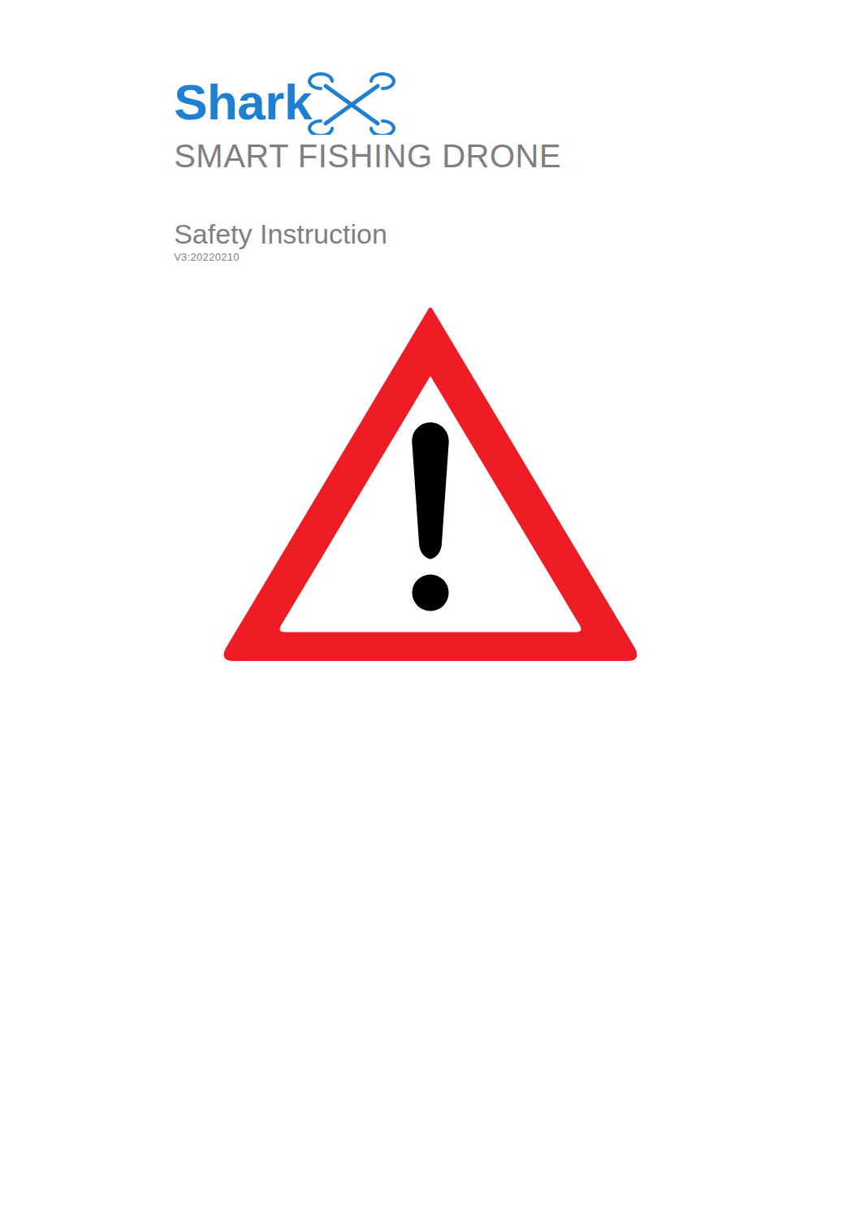Shark
SMART FISHING DRONE
Safety Instruction
V3:20220210